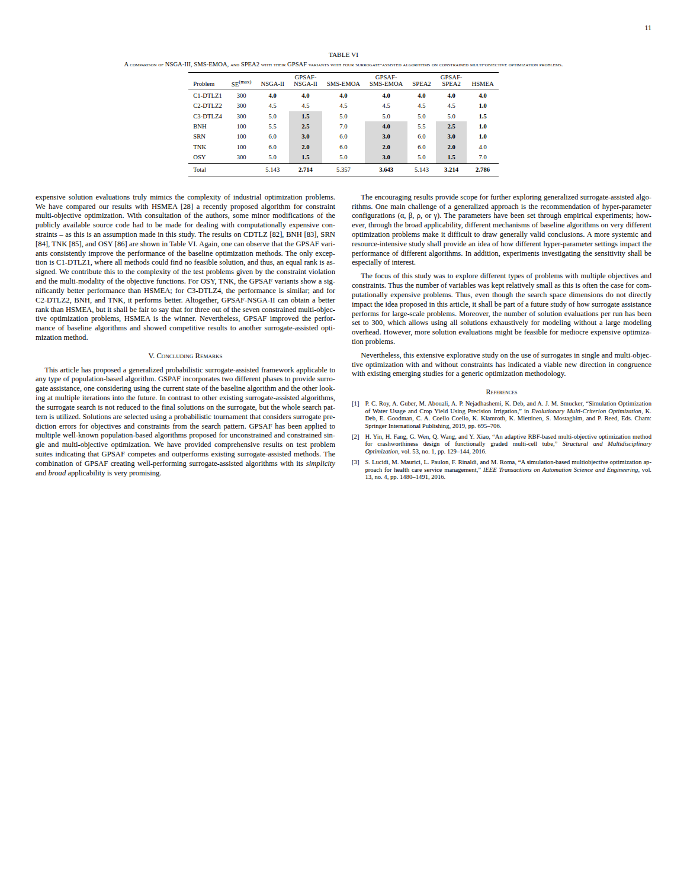11
TABLE VI A comparison of NSGA-III, SMS-EMOA, and SPEA2 with their GPSAF variants with four surrogate-assisted algorithms on constrained multi-objective optimization problems.
| Problem | SE (max) | NSGA-II | GPSAF- NSGA-II | SMS-EMOA | GPSAF- SMS-EMOA | SPEA2 | GPSAF- SPEA2 | HSMEA |
| --- | --- | --- | --- | --- | --- | --- | --- | --- |
| C1-DTLZ1 | 300 | 4.0 | 4.0 | 4.0 | 4.0 | 4.0 | 4.0 | 4.0 |
| C2-DTLZ2 | 300 | 4.5 | 4.5 | 4.5 | 4.5 | 4.5 | 4.5 | 1.0 |
| C3-DTLZ4 | 300 | 5.0 | 1.5 | 5.0 | 5.0 | 5.0 | 5.0 | 1.5 |
| BNH | 100 | 5.5 | 2.5 | 7.0 | 4.0 | 5.5 | 2.5 | 1.0 |
| SRN | 100 | 6.0 | 3.0 | 6.0 | 3.0 | 6.0 | 3.0 | 1.0 |
| TNK | 100 | 6.0 | 2.0 | 6.0 | 2.0 | 6.0 | 2.0 | 4.0 |
| OSY | 300 | 5.0 | 1.5 | 5.0 | 3.0 | 5.0 | 1.5 | 7.0 |
| Total | | 5.143 | 2.714 | 5.357 | 3.643 | 5.143 | 3.214 | 2.786 |
expensive solution evaluations truly mimics the complexity of industrial optimization problems. We have compared our results with HSMEA [28] a recently proposed algorithm for constraint multi-objective optimization. With consultation of the authors, some minor modifications of the publicly available source code had to be made for dealing with computationally expensive constraints – as this is an assumption made in this study. The results on CDTLZ [82], BNH [83], SRN [84], TNK [85], and OSY [86] are shown in Table VI. Again, one can observe that the GPSAF variants consistently improve the performance of the baseline optimization methods. The only exception is C1-DTLZ1, where all methods could find no feasible solution, and thus, an equal rank is assigned. We contribute this to the complexity of the test problems given by the constraint violation and the multi-modality of the objective functions. For OSY, TNK, the GPSAF variants show a significantly better performance than HSMEA; for C3-DTLZ4, the performance is similar; and for C2-DTLZ2, BNH, and TNK, it performs better. Altogether, GPSAF-NSGA-II can obtain a better rank than HSMEA, but it shall be fair to say that for three out of the seven constrained multi-objective optimization problems, HSMEA is the winner. Nevertheless, GPSAF improved the performance of baseline algorithms and showed competitive results to another surrogate-assisted optimization method.
V. Concluding Remarks
This article has proposed a generalized probabilistic surrogate-assisted framework applicable to any type of population-based algorithm. GSPAF incorporates two different phases to provide surrogate assistance, one considering using the current state of the baseline algorithm and the other looking at multiple iterations into the future. In contrast to other existing surrogate-assisted algorithms, the surrogate search is not reduced to the final solutions on the surrogate, but the whole search pattern is utilized. Solutions are selected using a probabilistic tournament that considers surrogate prediction errors for objectives and constraints from the search pattern. GPSAF has been applied to multiple well-known population-based algorithms proposed for unconstrained and constrained single and multi-objective optimization. We have provided comprehensive results on test problem suites indicating that GPSAF competes and outperforms existing surrogate-assisted methods. The combination of GPSAF creating well-performing surrogate-assisted algorithms with its simplicity and broad applicability is very promising.
The encouraging results provide scope for further exploring generalized surrogate-assisted algorithms. One main challenge of a generalized approach is the recommendation of hyper-parameter configurations (α, β, ρ, or γ). The parameters have been set through empirical experiments; however, through the broad applicability, different mechanisms of baseline algorithms on very different optimization problems make it difficult to draw generally valid conclusions. A more systemic and resource-intensive study shall provide an idea of how different hyper-parameter settings impact the performance of different algorithms. In addition, experiments investigating the sensitivity shall be especially of interest.
The focus of this study was to explore different types of problems with multiple objectives and constraints. Thus the number of variables was kept relatively small as this is often the case for computationally expensive problems. Thus, even though the search space dimensions do not directly impact the idea proposed in this article, it shall be part of a future study of how surrogate assistance performs for large-scale problems. Moreover, the number of solution evaluations per run has been set to 300, which allows using all solutions exhaustively for modeling without a large modeling overhead. However, more solution evaluations might be feasible for mediocre expensive optimization problems.
Nevertheless, this extensive explorative study on the use of surrogates in single and multi-objective optimization with and without constraints has indicated a viable new direction in congruence with existing emerging studies for a generic optimization methodology.
References
P. C. Roy, A. Guber, M. Abouali, A. P. Nejadhashemi, K. Deb, and A. J. M. Smucker, “Simulation Optimization of Water Usage and Crop Yield Using Precision Irrigation,” in Evolutionary Multi-Criterion Optimization, K. Deb, E. Goodman, C. A. Coello Coello, K. Klamroth, K. Miettinen, S. Mostaghim, and P. Reed, Eds. Cham: Springer International Publishing, 2019, pp. 695–706.
H. Yin, H. Fang, G. Wen, Q. Wang, and Y. Xiao, “An adaptive RBF-based multi-objective optimization method for crashworthiness design of functionally graded multi-cell tube,” Structural and Multidisciplinary Optimization, vol. 53, no. 1, pp. 129–144, 2016.
S. Lucidi, M. Maurici, L. Paulon, F. Rinaldi, and M. Roma, “A simulation-based multiobjective optimization approach for health care service management,” IEEE Transactions on Automation Science and Engineering, vol. 13, no. 4, pp. 1480–1491, 2016.